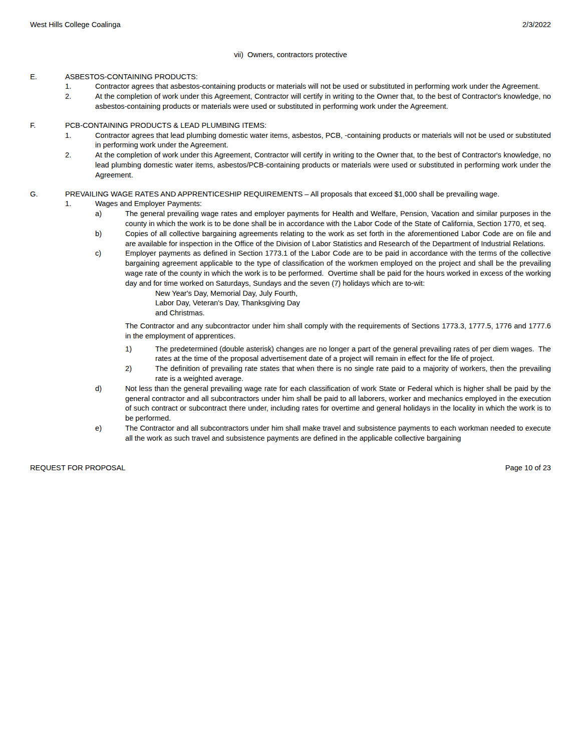West Hills College Coalinga 2/3/2022
vii) Owners, contractors protective
E.
ASBESTOS-CONTAINING PRODUCTS:
1.
Contractor agrees that asbestos-containing products or materials will not be used or substituted in performing work under the Agreement.
2.
At the completion of work under this Agreement, Contractor will certify in writing to the Owner that, to the best of Contractor's knowledge, no asbestos-containing products or materials were used or substituted in performing work under the Agreement.
F.
PCB-CONTAINING PRODUCTS & LEAD PLUMBING ITEMS:
1.
Contractor agrees that lead plumbing domestic water items, asbestos, PCB, -containing products or materials will not be used or substituted in performing work under the Agreement.
2.
At the completion of work under this Agreement, Contractor will certify in writing to the Owner that, to the best of Contractor's knowledge, no lead plumbing domestic water items, asbestos/PCB-containing products or materials were used or substituted in performing work under the Agreement.
G.
PREVAILING WAGE RATES AND APPRENTICESHIP REQUIREMENTS – All proposals that exceed $1,000 shall be prevailing wage.
1.
Wages and Employer Payments:
a)
The general prevailing wage rates and employer payments for Health and Welfare, Pension, Vacation and similar purposes in the county in which the work is to be done shall be in accordance with the Labor Code of the State of California, Section 1770, et seq.
b)
Copies of all collective bargaining agreements relating to the work as set forth in the aforementioned Labor Code are on file and are available for inspection in the Office of the Division of Labor Statistics and Research of the Department of Industrial Relations.
c)
Employer payments as defined in Section 1773.1 of the Labor Code are to be paid in accordance with the terms of the collective bargaining agreement applicable to the type of classification of the workmen employed on the project and shall be the prevailing wage rate of the county in which the work is to be performed. Overtime shall be paid for the hours worked in excess of the working day and for time worked on Saturdays, Sundays and the seven (7) holidays which are to-wit:
New Year's Day, Memorial Day, July Fourth,
Labor Day, Veteran's Day, Thanksgiving Day
and Christmas.
The Contractor and any subcontractor under him shall comply with the requirements of Sections 1773.3, 1777.5, 1776 and 1777.6 in the employment of apprentices.
1)
The predetermined (double asterisk) changes are no longer a part of the general prevailing rates of per diem wages. The rates at the time of the proposal advertisement date of a project will remain in effect for the life of project.
2)
The definition of prevailing rate states that when there is no single rate paid to a majority of workers, then the prevailing rate is a weighted average.
d)
Not less than the general prevailing wage rate for each classification of work State or Federal which is higher shall be paid by the general contractor and all subcontractors under him shall be paid to all laborers, worker and mechanics employed in the execution of such contract or subcontract there under, including rates for overtime and general holidays in the locality in which the work is to be performed.
e)
The Contractor and all subcontractors under him shall make travel and subsistence payments to each workman needed to execute all the work as such travel and subsistence payments are defined in the applicable collective bargaining
REQUEST FOR PROPOSAL Page 10 of 23